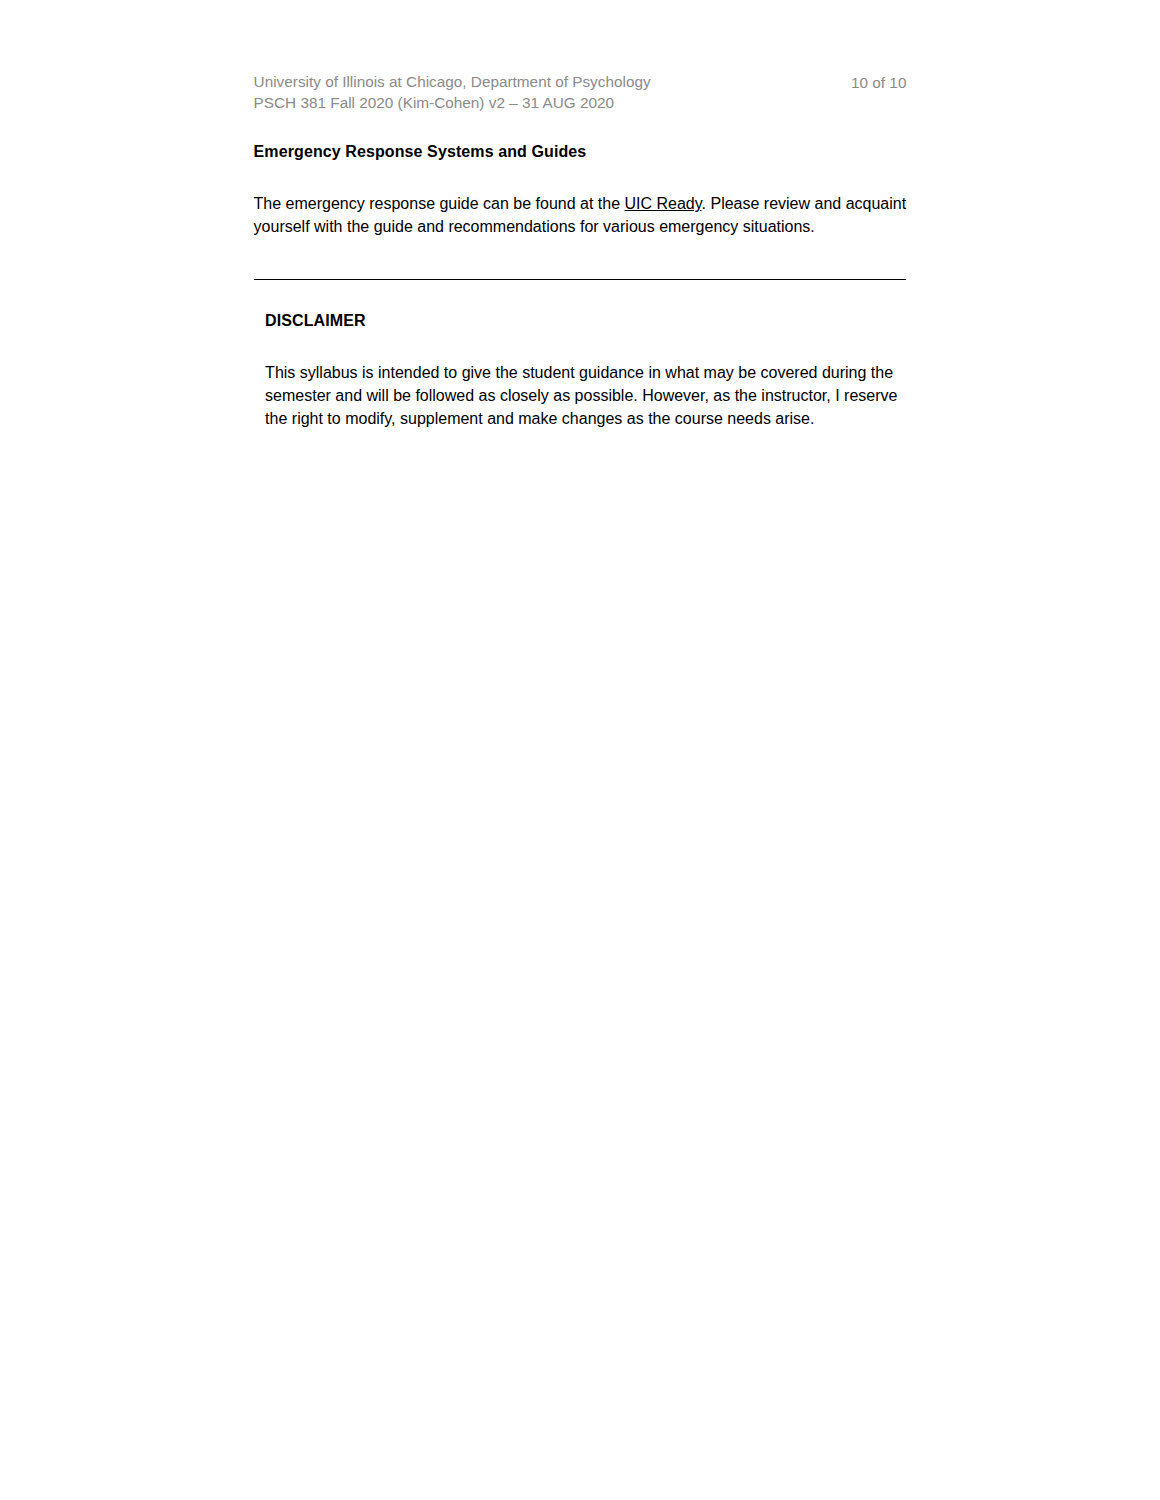University of Illinois at Chicago, Department of Psychology
PSCH 381 Fall 2020 (Kim-Cohen) v2 – 31 AUG 2020
10 of 10
Emergency Response Systems and Guides
The emergency response guide can be found at the UIC Ready. Please review and acquaint yourself with the guide and recommendations for various emergency situations.
DISCLAIMER
This syllabus is intended to give the student guidance in what may be covered during the semester and will be followed as closely as possible. However, as the instructor, I reserve the right to modify, supplement and make changes as the course needs arise.